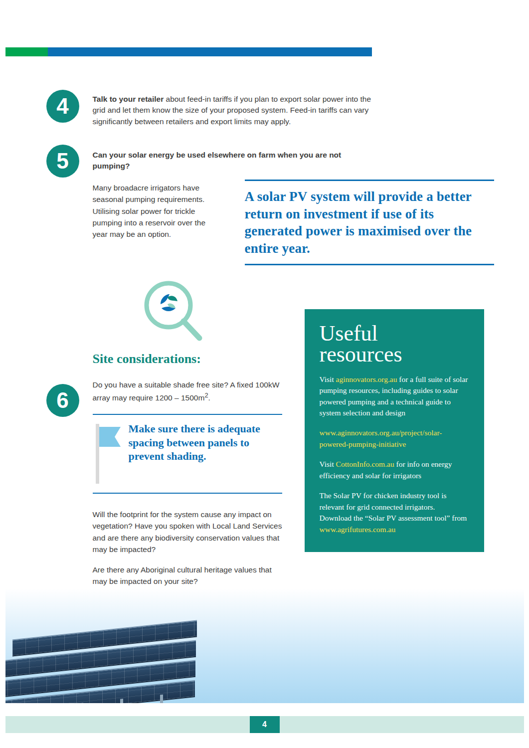4
Talk to your retailer about feed-in tariffs if you plan to export solar power into the grid and let them know the size of your proposed system. Feed-in tariffs can vary significantly between retailers and export limits may apply.
5
Can your solar energy be used elsewhere on farm when you are not pumping?
Many broadacre irrigators have seasonal pumping requirements. Utilising solar power for trickle pumping into a reservoir over the year may be an option.
A solar PV system will provide a better return on investment if use of its generated power is maximised over the entire year.
Site considerations:
6
Do you have a suitable shade free site? A fixed 100kW array may require 1200 – 1500m2.
Make sure there is adequate spacing between panels to prevent shading.
Will the footprint for the system cause any impact on vegetation? Have you spoken with Local Land Services and are there any biodiversity conservation values that may be impacted?
Are there any Aboriginal cultural heritage values that may be impacted on your site?
Is council approval required?
Useful resources
Visit aginnovators.org.au for a full suite of solar pumping resources, including guides to solar powered pumping and a technical guide to system selection and design
www.aginnovators.org.au/project/solar-powered-pumping-initiative
Visit CottonInfo.com.au for info on energy efficiency and solar for irrigators
The Solar PV for chicken industry tool is relevant for grid connected irrigators. Download the “Solar PV assessment tool” from www.agrifutures.com.au
4